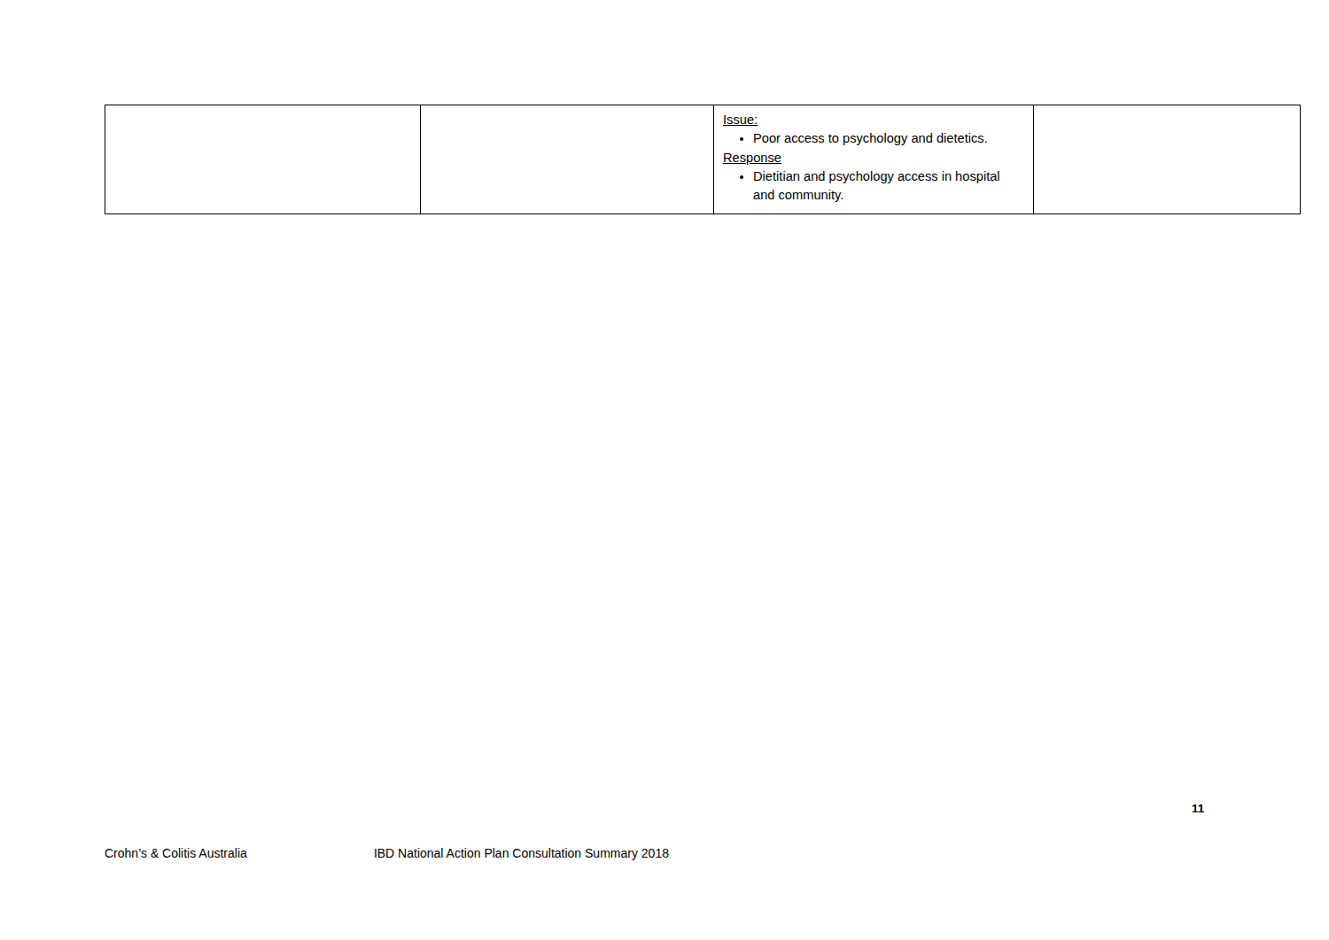| | | Issue: Poor access to psychology and dietetics. Response Dietitian and psychology access in hospital and community. | |
11
Crohn’s & Colitis Australia IBD National Action Plan Consultation Summary 2018